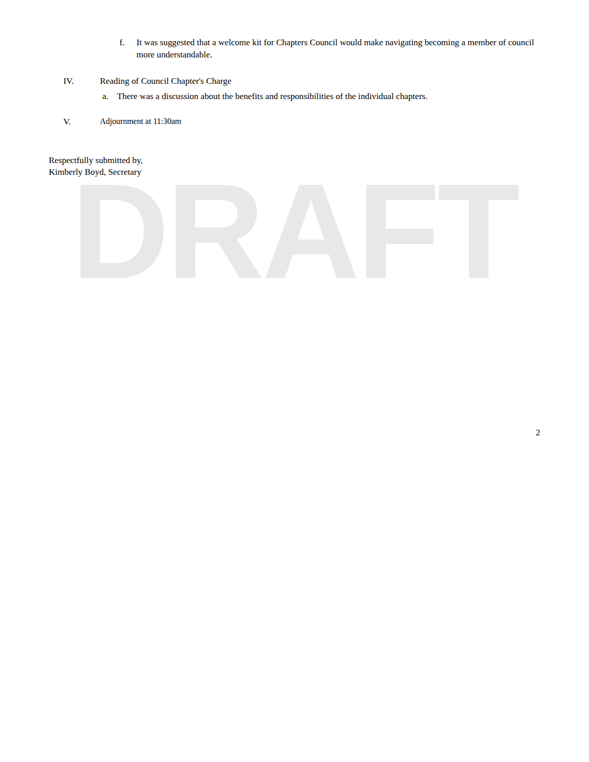DRAFT
f. It was suggested that a welcome kit for Chapters Council would make navigating becoming a member of council more understandable.
IV. Reading of Council Chapter's Charge
a. There was a discussion about the benefits and responsibilities of the individual chapters.
V. Adjournment at 11:30am
Respectfully submitted by,
Kimberly Boyd, Secretary
2